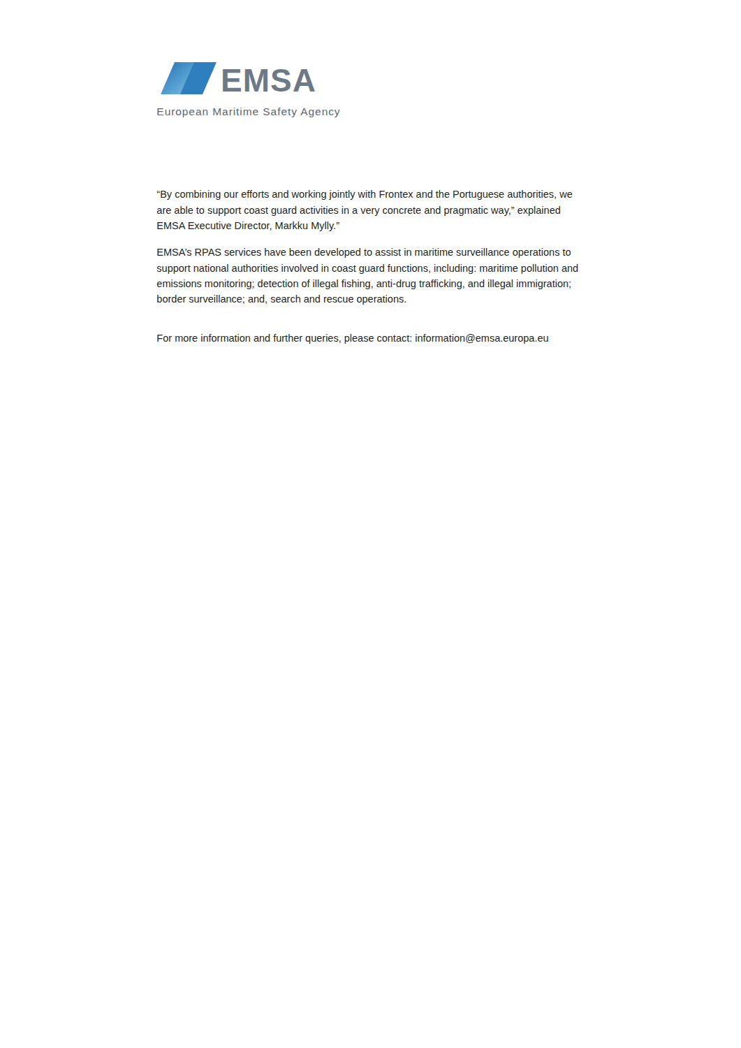EMSA
European Maritime Safety Agency
“By combining our efforts and working jointly with Frontex and the Portuguese authorities, we are able to support coast guard activities in a very concrete and pragmatic way,” explained EMSA Executive Director, Markku Mylly.”
EMSA’s RPAS services have been developed to assist in maritime surveillance operations to support national authorities involved in coast guard functions, including: maritime pollution and emissions monitoring; detection of illegal fishing, anti-drug trafficking, and illegal immigration; border surveillance; and, search and rescue operations.
For more information and further queries, please contact: information@emsa.europa.eu